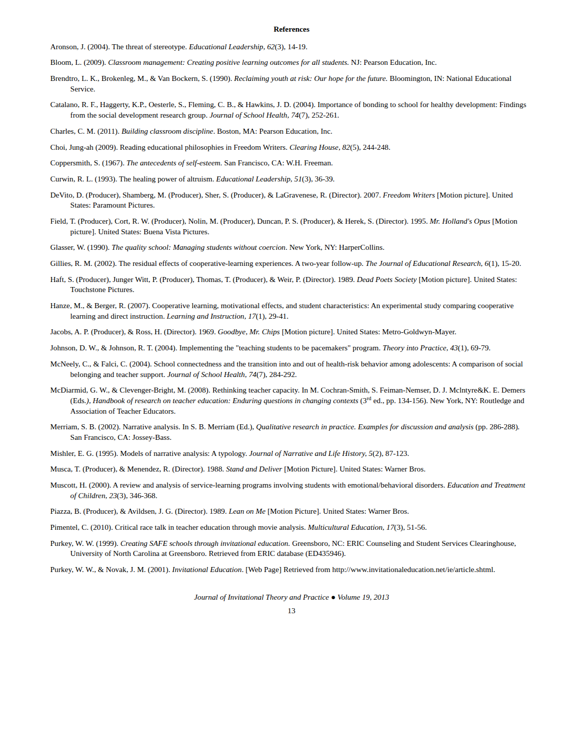References
Aronson, J. (2004). The threat of stereotype. Educational Leadership, 62(3), 14-19.
Bloom, L. (2009). Classroom management: Creating positive learning outcomes for all students. NJ: Pearson Education, Inc.
Brendtro, L. K., Brokenleg, M., & Van Bockern, S. (1990). Reclaiming youth at risk: Our hope for the future. Bloomington, IN: National Educational Service.
Catalano, R. F., Haggerty, K.P., Oesterle, S., Fleming, C. B., & Hawkins, J. D. (2004). Importance of bonding to school for healthy development: Findings from the social development research group. Journal of School Health, 74(7), 252-261.
Charles, C. M. (2011). Building classroom discipline. Boston, MA: Pearson Education, Inc.
Choi, Jung-ah (2009). Reading educational philosophies in Freedom Writers. Clearing House, 82(5), 244-248.
Coppersmith, S. (1967). The antecedents of self-esteem. San Francisco, CA: W.H. Freeman.
Curwin, R. L. (1993). The healing power of altruism. Educational Leadership, 51(3), 36-39.
DeVito, D. (Producer), Shamberg, M. (Producer), Sher, S. (Producer), & LaGravenese, R. (Director). 2007. Freedom Writers [Motion picture]. United States: Paramount Pictures.
Field, T. (Producer), Cort, R. W. (Producer), Nolin, M. (Producer), Duncan, P. S. (Producer), & Herek, S. (Director). 1995. Mr. Holland's Opus [Motion picture]. United States: Buena Vista Pictures.
Glasser, W. (1990). The quality school: Managing students without coercion. New York, NY: HarperCollins.
Gillies, R. M. (2002). The residual effects of cooperative-learning experiences. A two-year follow-up. The Journal of Educational Research, 6(1), 15-20.
Haft, S. (Producer), Junger Witt, P. (Producer), Thomas, T. (Producer), & Weir, P. (Director). 1989. Dead Poets Society [Motion picture]. United States: Touchstone Pictures.
Hanze, M., & Berger, R. (2007). Cooperative learning, motivational effects, and student characteristics: An experimental study comparing cooperative learning and direct instruction. Learning and Instruction, 17(1), 29-41.
Jacobs, A. P. (Producer), & Ross, H. (Director). 1969. Goodbye, Mr. Chips [Motion picture]. United States: Metro-Goldwyn-Mayer.
Johnson, D. W., & Johnson, R. T. (2004). Implementing the "teaching students to be pacemakers" program. Theory into Practice, 43(1), 69-79.
McNeely, C., & Falci, C. (2004). School connectedness and the transition into and out of health-risk behavior among adolescents: A comparison of social belonging and teacher support. Journal of School Health, 74(7), 284-292.
McDiarmid, G. W., & Clevenger-Bright, M. (2008). Rethinking teacher capacity. In M. Cochran-Smith, S. Feiman-Nemser, D. J. Mclntyre&K. E. Demers (Eds.), Handbook of research on teacher education: Enduring questions in changing contexts (3rd ed., pp. 134-156). New York, NY: Routledge and Association of Teacher Educators.
Merriam, S. B. (2002). Narrative analysis. In S. B. Merriam (Ed.), Qualitative research in practice. Examples for discussion and analysis (pp. 286-288). San Francisco, CA: Jossey-Bass.
Mishler, E. G. (1995). Models of narrative analysis: A typology. Journal of Narrative and Life History, 5(2), 87-123.
Musca, T. (Producer), & Menendez, R. (Director). 1988. Stand and Deliver [Motion Picture]. United States: Warner Bros.
Muscott, H. (2000). A review and analysis of service-learning programs involving students with emotional/behavioral disorders. Education and Treatment of Children, 23(3), 346-368.
Piazza, B. (Producer), & Avildsen, J. G. (Director). 1989. Lean on Me [Motion Picture]. United States: Warner Bros.
Pimentel, C. (2010). Critical race talk in teacher education through movie analysis. Multicultural Education, 17(3), 51-56.
Purkey, W. W. (1999). Creating SAFE schools through invitational education. Greensboro, NC: ERIC Counseling and Student Services Clearinghouse, University of North Carolina at Greensboro. Retrieved from ERIC database (ED435946).
Purkey, W. W., & Novak, J. M. (2001). Invitational Education. [Web Page] Retrieved from http://www.invitationaleducation.net/ie/article.shtml.
Journal of Invitational Theory and Practice ● Volume 19, 2013
13